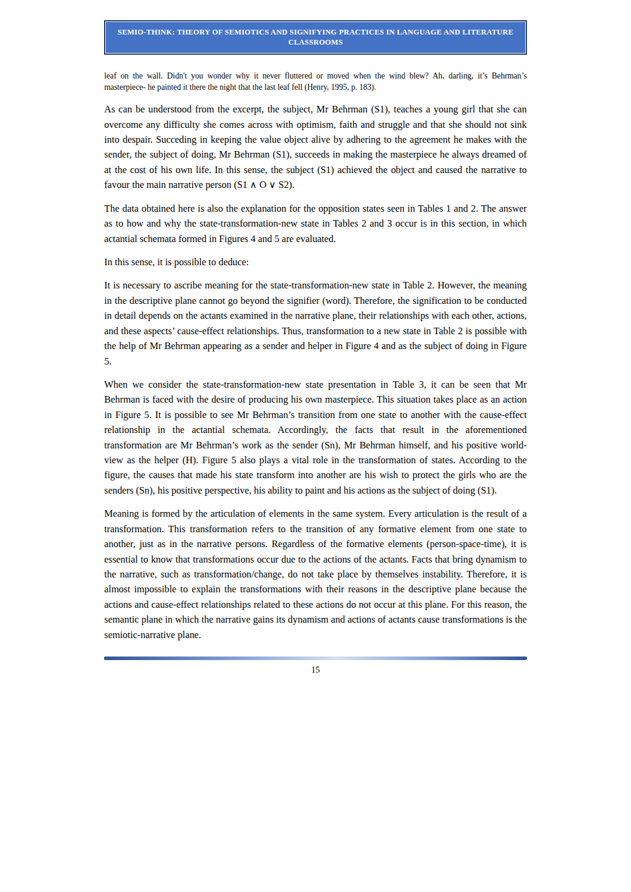Semio-Think: Theory of Semiotics and Signifying Practices in Language and Literature Classrooms
leaf on the wall. Didn't you wonder why it never fluttered or moved when the wind blew? Ah, darling, it’s Behrman’s masterpiece- he painted it there the night that the last leaf fell (Henry, 1995, p. 183).
As can be understood from the excerpt, the subject, Mr Behrman (S1), teaches a young girl that she can overcome any difficulty she comes across with optimism, faith and struggle and that she should not sink into despair. Succeding in keeping the value object alive by adhering to the agreement he makes with the sender, the subject of doing, Mr Behrman (S1), succeeds in making the masterpiece he always dreamed of at the cost of his own life. In this sense, the subject (S1) achieved the object and caused the narrative to favour the main narrative person (S1 ∧ O ∨ S2).
The data obtained here is also the explanation for the opposition states seen in Tables 1 and 2. The answer as to how and why the state-transformation-new state in Tables 2 and 3 occur is in this section, in which actantial schemata formed in Figures 4 and 5 are evaluated.
In this sense, it is possible to deduce:
It is necessary to ascribe meaning for the state-transformation-new state in Table 2. However, the meaning in the descriptive plane cannot go beyond the signifier (word). Therefore, the signification to be conducted in detail depends on the actants examined in the narrative plane, their relationships with each other, actions, and these aspects’ cause-effect relationships. Thus, transformation to a new state in Table 2 is possible with the help of Mr Behrman appearing as a sender and helper in Figure 4 and as the subject of doing in Figure 5.
When we consider the state-transformation-new state presentation in Table 3, it can be seen that Mr Behrman is faced with the desire of producing his own masterpiece. This situation takes place as an action in Figure 5. It is possible to see Mr Behrman’s transition from one state to another with the cause-effect relationship in the actantial schemata. Accordingly, the facts that result in the aforementioned transformation are Mr Behrman’s work as the sender (Sn), Mr Behrman himself, and his positive world-view as the helper (H). Figure 5 also plays a vital role in the transformation of states. According to the figure, the causes that made his state transform into another are his wish to protect the girls who are the senders (Sn), his positive perspective, his ability to paint and his actions as the subject of doing (S1).
Meaning is formed by the articulation of elements in the same system. Every articulation is the result of a transformation. This transformation refers to the transition of any formative element from one state to another, just as in the narrative persons. Regardless of the formative elements (person-space-time), it is essential to know that transformations occur due to the actions of the actants. Facts that bring dynamism to the narrative, such as transformation/change, do not take place by themselves instability. Therefore, it is almost impossible to explain the transformations with their reasons in the descriptive plane because the actions and cause-effect relationships related to these actions do not occur at this plane. For this reason, the semantic plane in which the narrative gains its dynamism and actions of actants cause transformations is the semiotic-narrative plane.
15